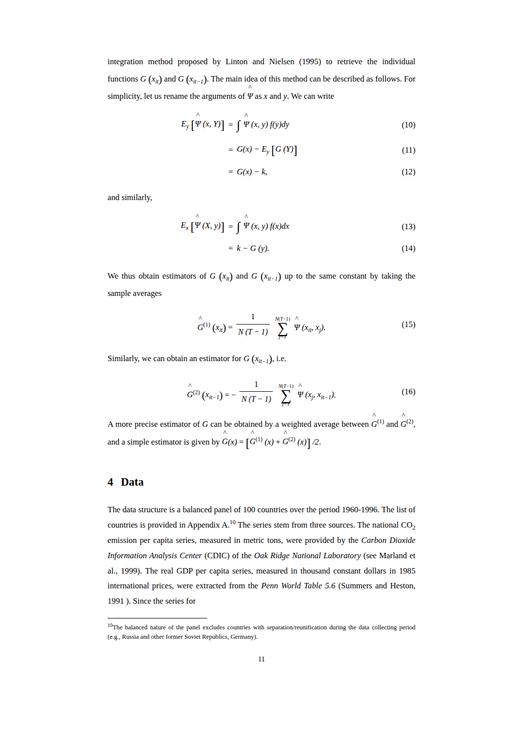integration method proposed by Linton and Nielsen (1995) to retrieve the individual functions G (xit) and G (xit−1). The main idea of this method can be described as follows. For simplicity, let us rename the arguments of ^Ψ as x and y. We can write
| E y [ ^ Ψ (x, Y) ] | = | ∫ ^ Ψ (x, y) f(y)dy | (10) |
| | = | G(x) − E y [ G (Y) ] | (11) |
| | = | G(x) − k, | (12) |
and similarly,
| E x [ ^ Ψ (X, y) ] | = | ∫ ^ Ψ (x, y) f(x)dx | (13) |
| | = | k − G (y) . | (14) |
We thus obtain estimators of G (xit) and G (xit−1) up to the same constant by taking the sample averages
^G(1) (xit) = 1 N (T − 1) N(T−1)∑j=1 ^Ψ (xit, xj). (15)
Similarly, we can obtain an estimator for G (xit−1), i.e.
^G(2) (xit−1) = − 1 N (T − 1) N(T−1)∑j=1 ^Ψ (xj, xit−1). (16)
A more precise estimator of G can be obtained by a weighted average between ^G(1) and ^G(2), and a simple estimator is given by ^G(x) = [^G(1) (x) + ^G(2) (x)] /2.
4 Data
The data structure is a balanced panel of 100 countries over the period 1960-1996. The list of countries is provided in Appendix A.10 The series stem from three sources. The national CO2 emission per capita series, measured in metric tons, were provided by the Carbon Dioxide Information Analysis Center (CDIC) of the Oak Ridge National Laboratory (see Marland et al., 1999). The real GDP per capita series, measured in thousand constant dollars in 1985 international prices, were extracted from the Penn World Table 5.6 (Summers and Heston, 1991 ). Since the series for
10The balanced nature of the panel excludes countries with separation/reunification during the data collecting period (e.g., Russia and other former Soviet Republics, Germany).
11